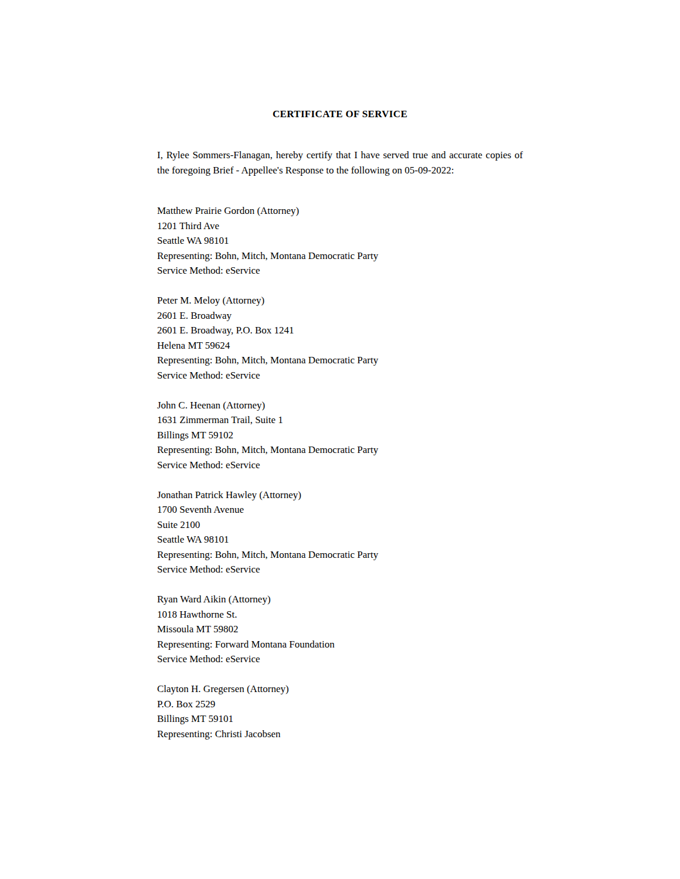CERTIFICATE OF SERVICE
I, Rylee Sommers-Flanagan, hereby certify that I have served true and accurate copies of the foregoing Brief - Appellee's Response to the following on 05-09-2022:
Matthew Prairie Gordon (Attorney)
1201 Third Ave
Seattle WA 98101
Representing: Bohn, Mitch, Montana Democratic Party
Service Method: eService
Peter M. Meloy (Attorney)
2601 E. Broadway
2601 E. Broadway, P.O. Box 1241
Helena MT 59624
Representing: Bohn, Mitch, Montana Democratic Party
Service Method: eService
John C. Heenan (Attorney)
1631 Zimmerman Trail, Suite 1
Billings MT 59102
Representing: Bohn, Mitch, Montana Democratic Party
Service Method: eService
Jonathan Patrick Hawley (Attorney)
1700 Seventh Avenue
Suite 2100
Seattle WA 98101
Representing: Bohn, Mitch, Montana Democratic Party
Service Method: eService
Ryan Ward Aikin (Attorney)
1018 Hawthorne St.
Missoula MT 59802
Representing: Forward Montana Foundation
Service Method: eService
Clayton H. Gregersen (Attorney)
P.O. Box 2529
Billings MT 59101
Representing: Christi Jacobsen